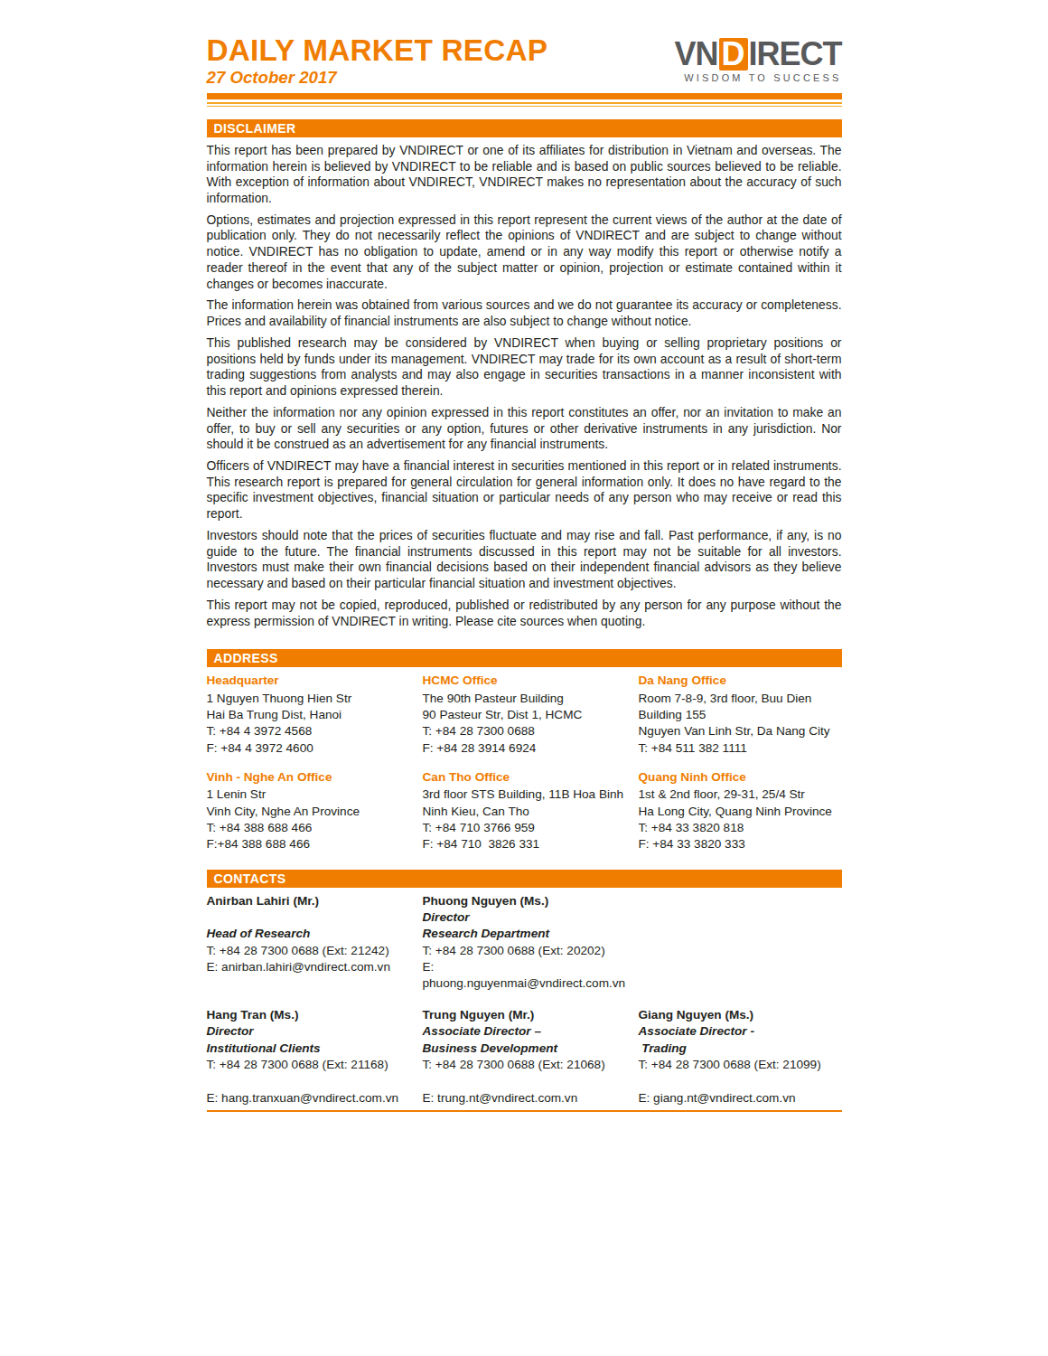DAILY MARKET RECAP
27 October 2017
VNDIRECT
WISDOM TO SUCCESS
DISCLAIMER
This report has been prepared by VNDIRECT or one of its affiliates for distribution in Vietnam and overseas. The information herein is believed by VNDIRECT to be reliable and is based on public sources believed to be reliable. With exception of information about VNDIRECT, VNDIRECT makes no representation about the accuracy of such information.
Options, estimates and projection expressed in this report represent the current views of the author at the date of publication only. They do not necessarily reflect the opinions of VNDIRECT and are subject to change without notice. VNDIRECT has no obligation to update, amend or in any way modify this report or otherwise notify a reader thereof in the event that any of the subject matter or opinion, projection or estimate contained within it changes or becomes inaccurate.
The information herein was obtained from various sources and we do not guarantee its accuracy or completeness. Prices and availability of financial instruments are also subject to change without notice.
This published research may be considered by VNDIRECT when buying or selling proprietary positions or positions held by funds under its management. VNDIRECT may trade for its own account as a result of short-term trading suggestions from analysts and may also engage in securities transactions in a manner inconsistent with this report and opinions expressed therein.
Neither the information nor any opinion expressed in this report constitutes an offer, nor an invitation to make an offer, to buy or sell any securities or any option, futures or other derivative instruments in any jurisdiction. Nor should it be construed as an advertisement for any financial instruments.
Officers of VNDIRECT may have a financial interest in securities mentioned in this report or in related instruments. This research report is prepared for general circulation for general information only. It does no have regard to the specific investment objectives, financial situation or particular needs of any person who may receive or read this report.
Investors should note that the prices of securities fluctuate and may rise and fall. Past performance, if any, is no guide to the future. The financial instruments discussed in this report may not be suitable for all investors. Investors must make their own financial decisions based on their independent financial advisors as they believe necessary and based on their particular financial situation and investment objectives.
This report may not be copied, reproduced, published or redistributed by any person for any purpose without the express permission of VNDIRECT in writing. Please cite sources when quoting.
ADDRESS
Headquarter
1 Nguyen Thuong Hien Str
Hai Ba Trung Dist, Hanoi
T: +84 4 3972 4568
F: +84 4 3972 4600
HCMC Office
The 90th Pasteur Building
90 Pasteur Str, Dist 1, HCMC
T: +84 28 7300 0688
F: +84 28 3914 6924
Da Nang Office
Room 7-8-9, 3rd floor, Buu Dien Building 155
Nguyen Van Linh Str, Da Nang City
T: +84 511 382 1111
Vinh - Nghe An Office
1 Lenin Str
Vinh City, Nghe An Province
T: +84 388 688 466
F:+84 388 688 466
Can Tho Office
3rd floor STS Building, 11B Hoa Binh
Ninh Kieu, Can Tho
T: +84 710 3766 959
F: +84 710 3826 331
Quang Ninh Office
1st & 2nd floor, 29-31, 25/4 Str
Ha Long City, Quang Ninh Province
T: +84 33 3820 818
F: +84 33 3820 333
CONTACTS
Anirban Lahiri (Mr.)
Head of Research
T: +84 28 7300 0688 (Ext: 21242)
E: anirban.lahiri@vndirect.com.vn
Phuong Nguyen (Ms.)
Director
Research Department
T: +84 28 7300 0688 (Ext: 20202)
E: phuong.nguyenmai@vndirect.com.vn
Hang Tran (Ms.)
Director
Institutional Clients
T: +84 28 7300 0688 (Ext: 21168)
E: hang.tranxuan@vndirect.com.vn
Trung Nguyen (Mr.)
Associate Director –
Business Development
T: +84 28 7300 0688 (Ext: 21068)
E: trung.nt@vndirect.com.vn
Giang Nguyen (Ms.)
Associate Director -
Trading
T: +84 28 7300 0688 (Ext: 21099)
E: giang.nt@vndirect.com.vn